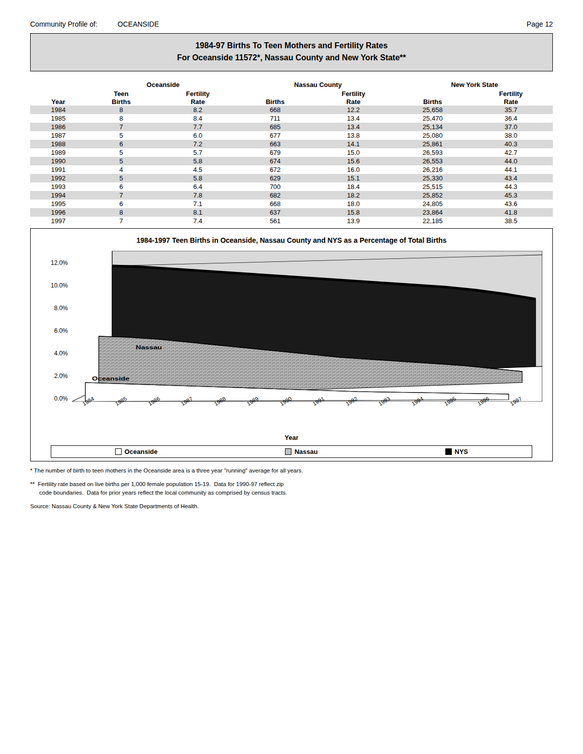Community Profile of: OCEANSIDE
Page 12
1984-97 Births To Teen Mothers and Fertility Rates
For Oceanside 11572*, Nassau County and New York State**
| | Oceanside | Nassau County | New York State |
| --- | --- | --- | --- |
| | Teen | Fertility | | Fertility | | Fertility |
| Year | Births | Rate | Births | Rate | Births | Rate |
| 1984 | 8 | 8.2 | 668 | 12.2 | 25,658 | 35.7 |
| 1985 | 8 | 8.4 | 711 | 13.4 | 25,470 | 36.4 |
| 1986 | 7 | 7.7 | 685 | 13.4 | 25,134 | 37.0 |
| 1987 | 5 | 6.0 | 677 | 13.8 | 25,080 | 38.0 |
| 1988 | 6 | 7.2 | 663 | 14.1 | 25,861 | 40.3 |
| 1989 | 5 | 5.7 | 679 | 15.0 | 26,593 | 42.7 |
| 1990 | 5 | 5.8 | 674 | 15.6 | 26,553 | 44.0 |
| 1991 | 4 | 4.5 | 672 | 16.0 | 26,216 | 44.1 |
| 1992 | 5 | 5.8 | 629 | 15.1 | 25,330 | 43.4 |
| 1993 | 6 | 6.4 | 700 | 18.4 | 25,515 | 44.3 |
| 1994 | 7 | 7.8 | 682 | 18.2 | 25,852 | 45.3 |
| 1995 | 6 | 7.1 | 668 | 18.0 | 24,805 | 43.6 |
| 1996 | 8 | 8.1 | 637 | 15.8 | 23,864 | 41.8 |
| 1997 | 7 | 7.4 | 561 | 13.9 | 22,185 | 38.5 |
1984-1997 Teen Births in Oceanside, Nassau County and NYS as a Percentage of Total Births
12.0%
10.0%
8.0%
6.0%
4.0%
2.0%
0.0%
Nassau Oceanside
1984 1985 1986 1987 1988 1989 1990 1991 1992 1993 1994 1995 1996 1997
Year
Oceanside
Nassau
NYS
* The number of birth to teen mothers in the Oceanside area is a three year "running" average for all years.
** Fertility rate based on live births per 1,000 female population 15-19. Data for 1990-97 reflect zip code boundaries. Data for prior years reflect the local community as comprised by census tracts.
Source: Nassau County & New York State Departments of Health.